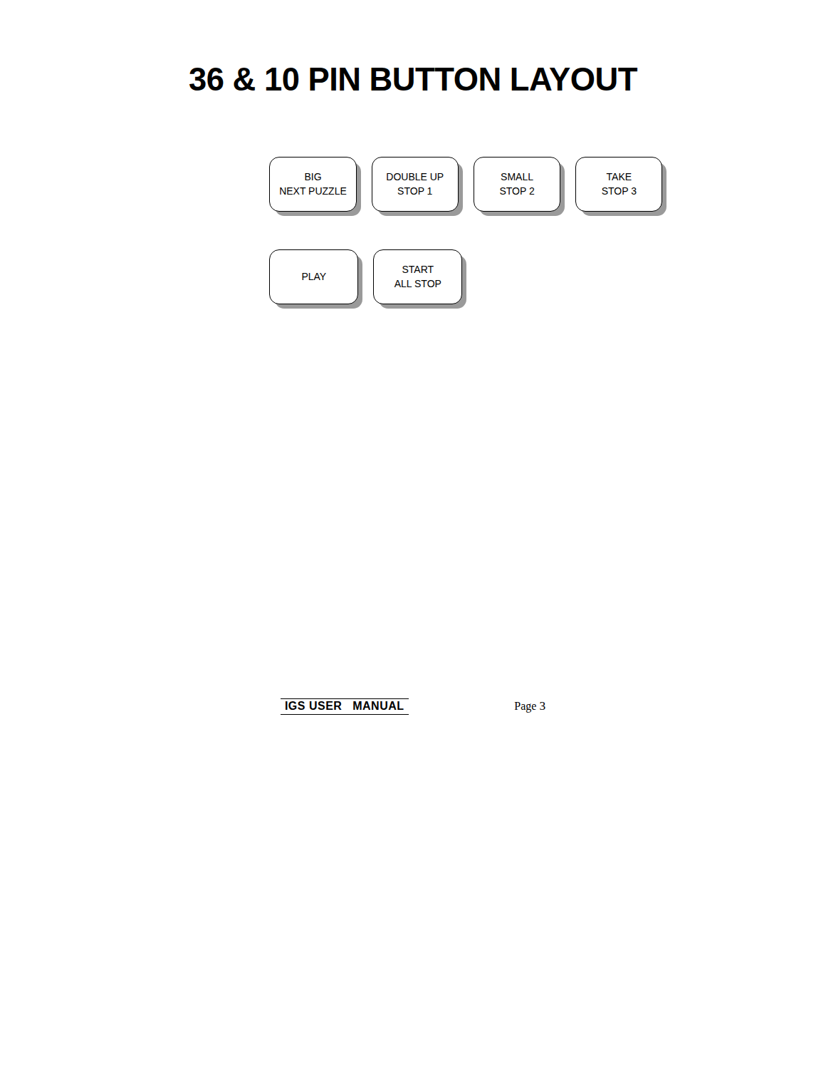36 & 10 PIN BUTTON LAYOUT
BIG NEXT PUZZLE
DOUBLE UP STOP 1
SMALL STOP 2
TAKE STOP 3
PLAY
START ALL STOP
IGS USER MANUAL
Page 3